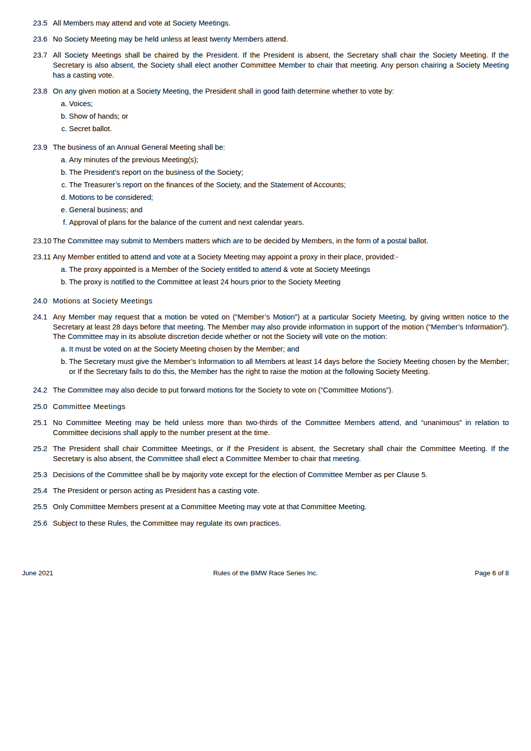23.5
All Members may attend and vote at Society Meetings.
23.6
No Society Meeting may be held unless at least twenty Members attend.
23.7
All Society Meetings shall be chaired by the President. If the President is absent, the Secretary shall chair the Society Meeting. If the Secretary is also absent, the Society shall elect another Committee Member to chair that meeting. Any person chairing a Society Meeting has a casting vote.
23.8
On any given motion at a Society Meeting, the President shall in good faith determine whether to vote by:
Voices;
Show of hands; or
Secret ballot.
23.9
The business of an Annual General Meeting shall be:
Any minutes of the previous Meeting(s);
The President’s report on the business of the Society;
The Treasurer’s report on the finances of the Society, and the Statement of Accounts;
Motions to be considered;
General business; and
Approval of plans for the balance of the current and next calendar years.
23.10
The Committee may submit to Members matters which are to be decided by Members, in the form of a postal ballot.
23.11
Any Member entitled to attend and vote at a Society Meeting may appoint a proxy in their place, provided:-
The proxy appointed is a Member of the Society entitled to attend & vote at Society Meetings
The proxy is notified to the Committee at least 24 hours prior to the Society Meeting
24.0
Motions at Society Meetings
24.1
Any Member may request that a motion be voted on (“Member’s Motion”) at a particular Society Meeting, by giving written notice to the Secretary at least 28 days before that meeting. The Member may also provide information in support of the motion (“Member’s Information”). The Committee may in its absolute discretion decide whether or not the Society will vote on the motion:
It must be voted on at the Society Meeting chosen by the Member; and
The Secretary must give the Member’s Information to all Members at least 14 days before the Society Meeting chosen by the Member; or If the Secretary fails to do this, the Member has the right to raise the motion at the following Society Meeting.
24.2
The Committee may also decide to put forward motions for the Society to vote on (“Committee Motions”).
25.0
Committee Meetings
25.1
No Committee Meeting may be held unless more than two-thirds of the Committee Members attend, and “unanimous” in relation to Committee decisions shall apply to the number present at the time.
25.2
The President shall chair Committee Meetings, or if the President is absent, the Secretary shall chair the Committee Meeting. If the Secretary is also absent, the Committee shall elect a Committee Member to chair that meeting.
25.3
Decisions of the Committee shall be by majority vote except for the election of Committee Member as per Clause 5.
25.4
The President or person acting as President has a casting vote.
25.5
Only Committee Members present at a Committee Meeting may vote at that Committee Meeting.
25.6
Subject to these Rules, the Committee may regulate its own practices.
June 2021
Rules of the BMW Race Series Inc.
Page 6 of 8